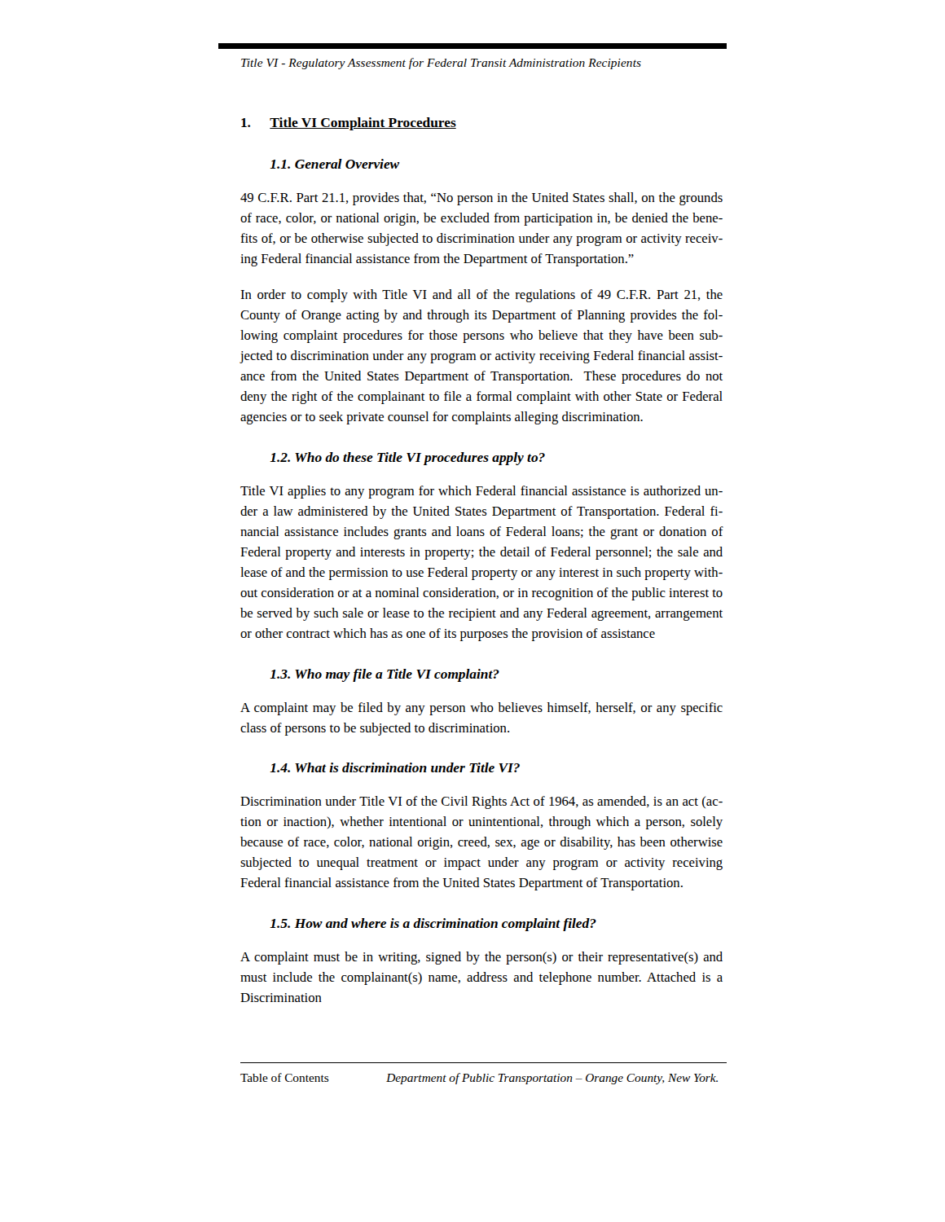Title VI - Regulatory Assessment for Federal Transit Administration Recipients
1. Title VI Complaint Procedures
1.1. General Overview
49 C.F.R. Part 21.1, provides that, “No person in the United States shall, on the grounds of race, color, or national origin, be excluded from participation in, be denied the benefits of, or be otherwise subjected to discrimination under any program or activity receiving Federal financial assistance from the Department of Transportation.”
In order to comply with Title VI and all of the regulations of 49 C.F.R. Part 21, the County of Orange acting by and through its Department of Planning provides the following complaint procedures for those persons who believe that they have been subjected to discrimination under any program or activity receiving Federal financial assistance from the United States Department of Transportation. These procedures do not deny the right of the complainant to file a formal complaint with other State or Federal agencies or to seek private counsel for complaints alleging discrimination.
1.2. Who do these Title VI procedures apply to?
Title VI applies to any program for which Federal financial assistance is authorized under a law administered by the United States Department of Transportation. Federal financial assistance includes grants and loans of Federal loans; the grant or donation of Federal property and interests in property; the detail of Federal personnel; the sale and lease of and the permission to use Federal property or any interest in such property without consideration or at a nominal consideration, or in recognition of the public interest to be served by such sale or lease to the recipient and any Federal agreement, arrangement or other contract which has as one of its purposes the provision of assistance
1.3. Who may file a Title VI complaint?
A complaint may be filed by any person who believes himself, herself, or any specific class of persons to be subjected to discrimination.
1.4. What is discrimination under Title VI?
Discrimination under Title VI of the Civil Rights Act of 1964, as amended, is an act (action or inaction), whether intentional or unintentional, through which a person, solely because of race, color, national origin, creed, sex, age or disability, has been otherwise subjected to unequal treatment or impact under any program or activity receiving Federal financial assistance from the United States Department of Transportation.
1.5. How and where is a discrimination complaint filed?
A complaint must be in writing, signed by the person(s) or their representative(s) and must include the complainant(s) name, address and telephone number. Attached is a Discrimination
Table of Contents
Department of Public Transportation – Orange County, New York.